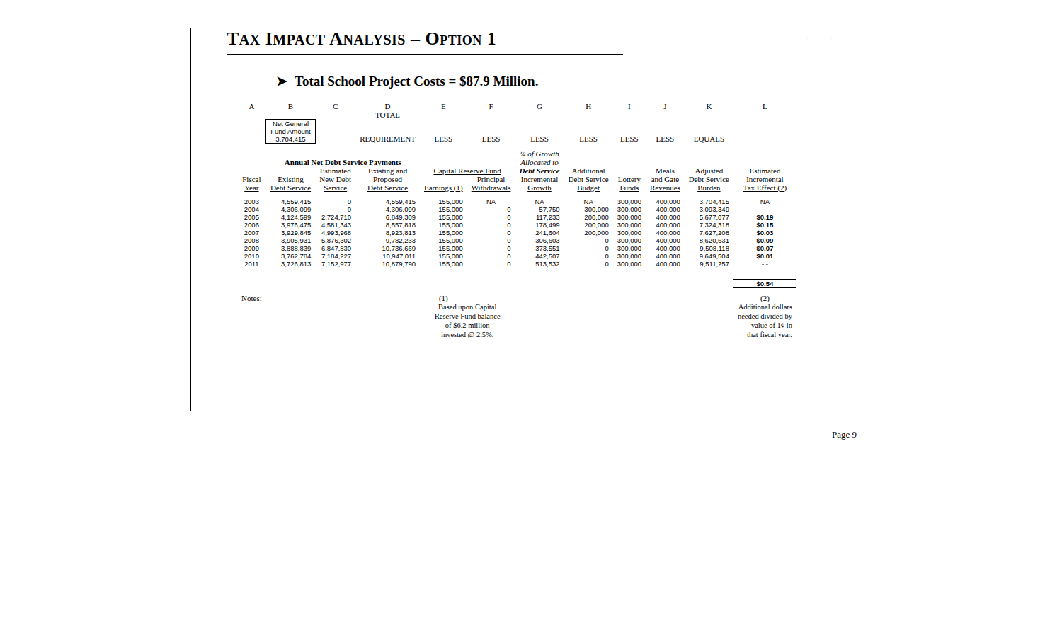· ·
TAX IMPACT ANALYSIS – Option 1
➤Total School Project Costs = $87.9 Million.
| A | B | C | D | E | F | G | H | I | J | K | L |
| | | | TOTAL | | | | | | | | |
| | Net General Fund Amount 3,704,415 | | REQUIREMENT | LESS | LESS | LESS | LESS | LESS | LESS | EQUALS | |
| | Annual Net Debt Service Payments | | | ¼ of Growth Allocated to | | | | | |
| | | Estimated | Existing and | Capital Reserve Fund | Debt Service | Additional | | Meals | Adjusted | Estimated |
| Fiscal | Existing | New Debt | Proposed | | Principal | Incremental | Debt Service | Lottery | and Gate | Debt Service | Incremental |
| Year | Debt Service | Service | Debt Service | Earnings (1) | Withdrawals | Growth | Budget | Funds | Revenues | Burden | Tax Effect (2) |
| 2003 | 4,559,415 | 0 | 4,559,415 | 155,000 | NA | NA | NA | 300,000 | 400,000 | 3,704,415 | NA |
| 2004 | 4,306,099 | 0 | 4,306,099 | 155,000 | 0 | 57,750 | 300,000 | 300,000 | 400,000 | 3,093,349 | - - |
| 2005 | 4,124,599 | 2,724,710 | 6,849,309 | 155,000 | 0 | 117,233 | 200,000 | 300,000 | 400,000 | 5,677,077 | $0.19 |
| 2006 | 3,976,475 | 4,581,343 | 8,557,818 | 155,000 | 0 | 178,499 | 200,000 | 300,000 | 400,000 | 7,324,318 | $0.15 |
| 2007 | 3,929,845 | 4,993,968 | 8,923,813 | 155,000 | 0 | 241,604 | 200,000 | 300,000 | 400,000 | 7,627,208 | $0.03 |
| 2008 | 3,905,931 | 5,876,302 | 9,782,233 | 155,000 | 0 | 306,603 | 0 | 300,000 | 400,000 | 8,620,631 | $0.09 |
| 2009 | 3,888,839 | 6,847,830 | 10,736,669 | 155,000 | 0 | 373,551 | 0 | 300,000 | 400,000 | 9,508,118 | $0.07 |
| 2010 | 3,762,784 | 7,184,227 | 10,947,011 | 155,000 | 0 | 442,507 | 0 | 300,000 | 400,000 | 9,649,504 | $0.01 |
| 2011 | 3,726,813 | 7,152,977 | 10,879,790 | 155,000 | 0 | 513,532 | 0 | 300,000 | 400,000 | 9,511,257 | - - |
| | $0.54 |
| Notes: | | (1) | | (2) |
| | Based upon Capital Reserve Fund balance of $6.2 million invested @ 2.5%. | | Additional dollars needed divided by value of 1¢ in that fiscal year. |
Page 9